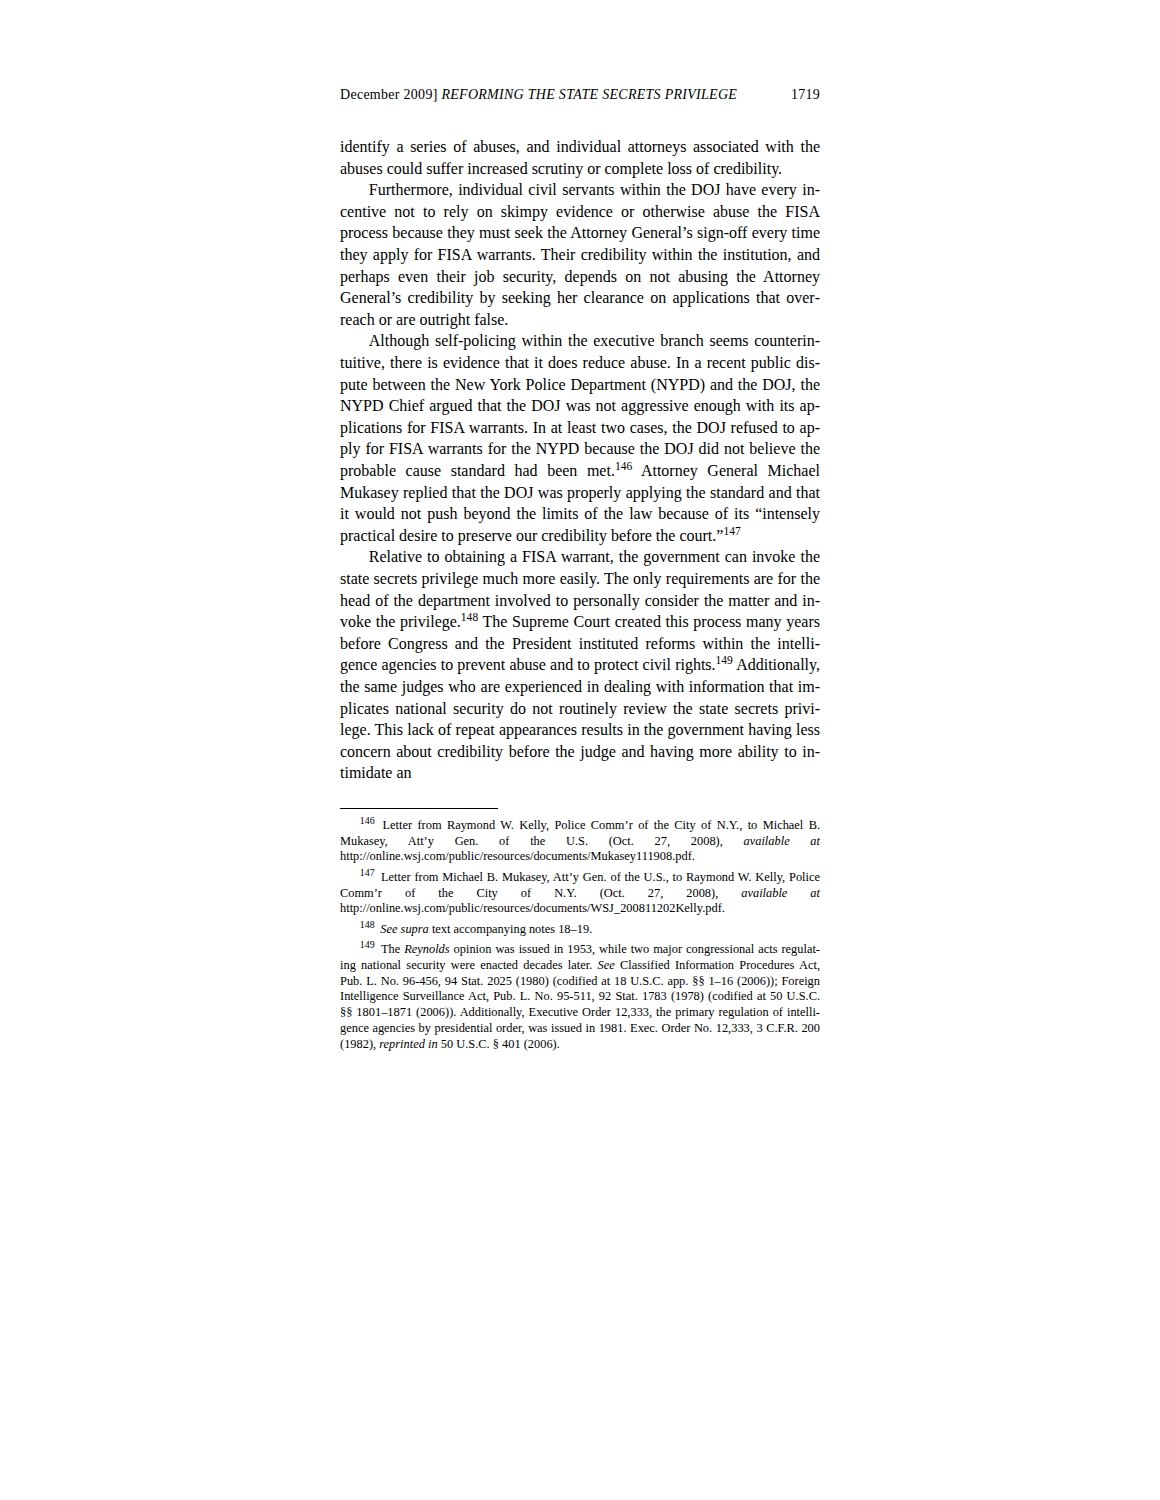December 2009] REFORMING THE STATE SECRETS PRIVILEGE
1719
identify a series of abuses, and individual attorneys associated with the abuses could suffer increased scrutiny or complete loss of credibility.
Furthermore, individual civil servants within the DOJ have every incentive not to rely on skimpy evidence or otherwise abuse the FISA process because they must seek the Attorney General’s sign-off every time they apply for FISA warrants. Their credibility within the institution, and perhaps even their job security, depends on not abusing the Attorney General’s credibility by seeking her clearance on applications that overreach or are outright false.
Although self-policing within the executive branch seems counterintuitive, there is evidence that it does reduce abuse. In a recent public dispute between the New York Police Department (NYPD) and the DOJ, the NYPD Chief argued that the DOJ was not aggressive enough with its applications for FISA warrants. In at least two cases, the DOJ refused to apply for FISA warrants for the NYPD because the DOJ did not believe the probable cause standard had been met.146 Attorney General Michael Mukasey replied that the DOJ was properly applying the standard and that it would not push beyond the limits of the law because of its “intensely practical desire to preserve our credibility before the court.”147
Relative to obtaining a FISA warrant, the government can invoke the state secrets privilege much more easily. The only requirements are for the head of the department involved to personally consider the matter and invoke the privilege.148 The Supreme Court created this process many years before Congress and the President instituted reforms within the intelligence agencies to prevent abuse and to protect civil rights.149 Additionally, the same judges who are experienced in dealing with information that implicates national security do not routinely review the state secrets privilege. This lack of repeat appearances results in the government having less concern about credibility before the judge and having more ability to intimidate an
146 Letter from Raymond W. Kelly, Police Comm’r of the City of N.Y., to Michael B. Mukasey, Att’y Gen. of the U.S. (Oct. 27, 2008), available at http://online.wsj.com/public/resources/documents/Mukasey111908.pdf.
147 Letter from Michael B. Mukasey, Att’y Gen. of the U.S., to Raymond W. Kelly, Police Comm’r of the City of N.Y. (Oct. 27, 2008), available at http://online.wsj.com/public/resources/documents/WSJ_200811202Kelly.pdf.
148 See supra text accompanying notes 18–19.
149 The Reynolds opinion was issued in 1953, while two major congressional acts regulating national security were enacted decades later. See Classified Information Procedures Act, Pub. L. No. 96-456, 94 Stat. 2025 (1980) (codified at 18 U.S.C. app. §§ 1–16 (2006)); Foreign Intelligence Surveillance Act, Pub. L. No. 95-511, 92 Stat. 1783 (1978) (codified at 50 U.S.C. §§ 1801–1871 (2006)). Additionally, Executive Order 12,333, the primary regulation of intelligence agencies by presidential order, was issued in 1981. Exec. Order No. 12,333, 3 C.F.R. 200 (1982), reprinted in 50 U.S.C. § 401 (2006).